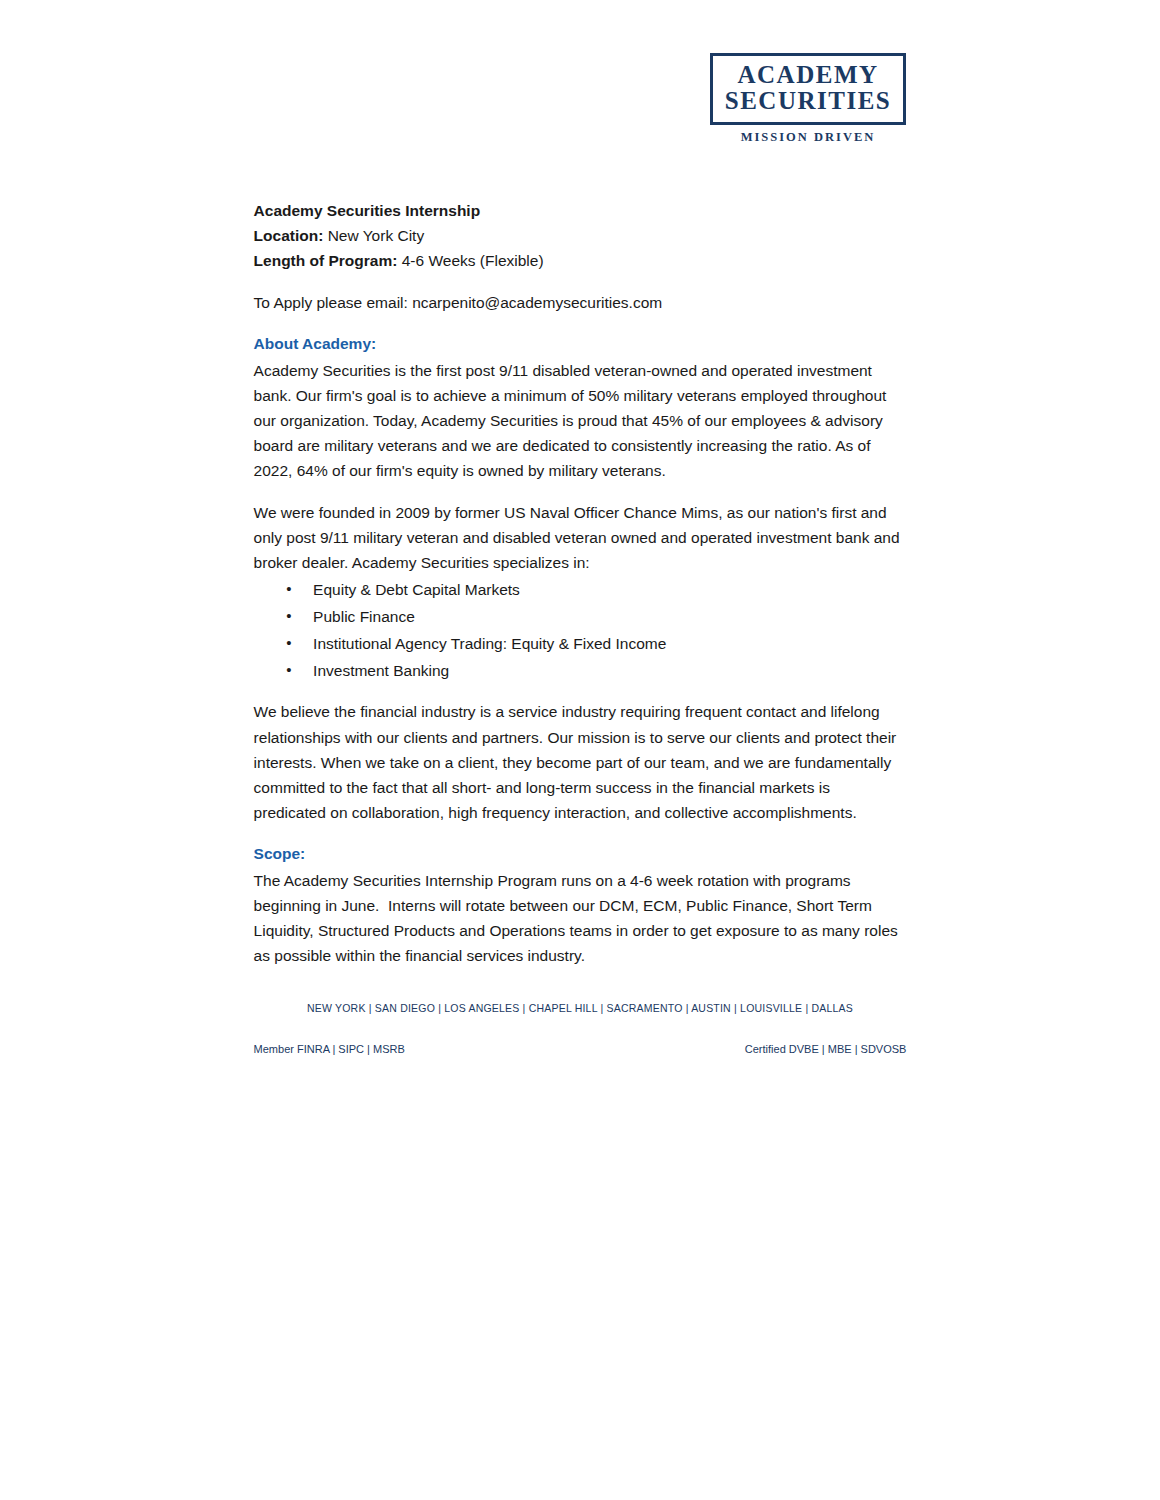ACADEMY
SECURITIES
MISSION DRIVEN
Academy Securities Internship
Location: New York City
Length of Program: 4-6 Weeks (Flexible)
To Apply please email: ncarpenito@academysecurities.com
About Academy:
Academy Securities is the first post 9/11 disabled veteran-owned and operated investment bank. Our firm's goal is to achieve a minimum of 50% military veterans employed throughout our organization. Today, Academy Securities is proud that 45% of our employees & advisory board are military veterans and we are dedicated to consistently increasing the ratio. As of 2022, 64% of our firm's equity is owned by military veterans.
We were founded in 2009 by former US Naval Officer Chance Mims, as our nation's first and only post 9/11 military veteran and disabled veteran owned and operated investment bank and broker dealer. Academy Securities specializes in:
Equity & Debt Capital Markets
Public Finance
Institutional Agency Trading: Equity & Fixed Income
Investment Banking
We believe the financial industry is a service industry requiring frequent contact and lifelong relationships with our clients and partners. Our mission is to serve our clients and protect their interests. When we take on a client, they become part of our team, and we are fundamentally committed to the fact that all short- and long-term success in the financial markets is predicated on collaboration, high frequency interaction, and collective accomplishments.
Scope:
The Academy Securities Internship Program runs on a 4-6 week rotation with programs beginning in June. Interns will rotate between our DCM, ECM, Public Finance, Short Term Liquidity, Structured Products and Operations teams in order to get exposure to as many roles as possible within the financial services industry.
NEW YORK | SAN DIEGO | LOS ANGELES | CHAPEL HILL | SACRAMENTO | AUSTIN | LOUISVILLE | DALLAS
Member FINRA | SIPC | MSRB
Certified DVBE | MBE | SDVOSB